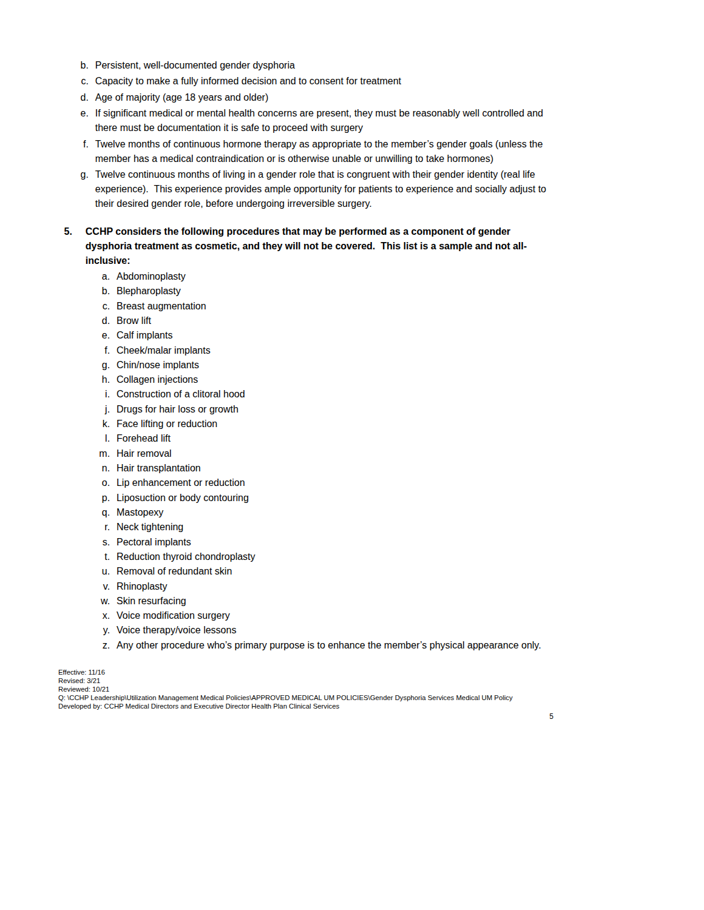Persistent, well-documented gender dysphoria
Capacity to make a fully informed decision and to consent for treatment
Age of majority (age 18 years and older)
If significant medical or mental health concerns are present, they must be reasonably well controlled and there must be documentation it is safe to proceed with surgery
Twelve months of continuous hormone therapy as appropriate to the member’s gender goals (unless the member has a medical contraindication or is otherwise unable or unwilling to take hormones)
Twelve continuous months of living in a gender role that is congruent with their gender identity (real life experience). This experience provides ample opportunity for patients to experience and socially adjust to their desired gender role, before undergoing irreversible surgery.
5. CCHP considers the following procedures that may be performed as a component of gender dysphoria treatment as cosmetic, and they will not be covered. This list is a sample and not all-inclusive:
Abdominoplasty
Blepharoplasty
Breast augmentation
Brow lift
Calf implants
Cheek/malar implants
Chin/nose implants
Collagen injections
Construction of a clitoral hood
Drugs for hair loss or growth
Face lifting or reduction
Forehead lift
Hair removal
Hair transplantation
Lip enhancement or reduction
Liposuction or body contouring
Mastopexy
Neck tightening
Pectoral implants
Reduction thyroid chondroplasty
Removal of redundant skin
Rhinoplasty
Skin resurfacing
Voice modification surgery
Voice therapy/voice lessons
Any other procedure who’s primary purpose is to enhance the member’s physical appearance only.
Effective: 11/16
Revised: 3/21
Reviewed: 10/21
Q: \CCHP Leadership\Utilization Management Medical Policies\APPROVED MEDICAL UM POLICIES\Gender Dysphoria Services Medical UM Policy
Developed by: CCHP Medical Directors and Executive Director Health Plan Clinical Services
5